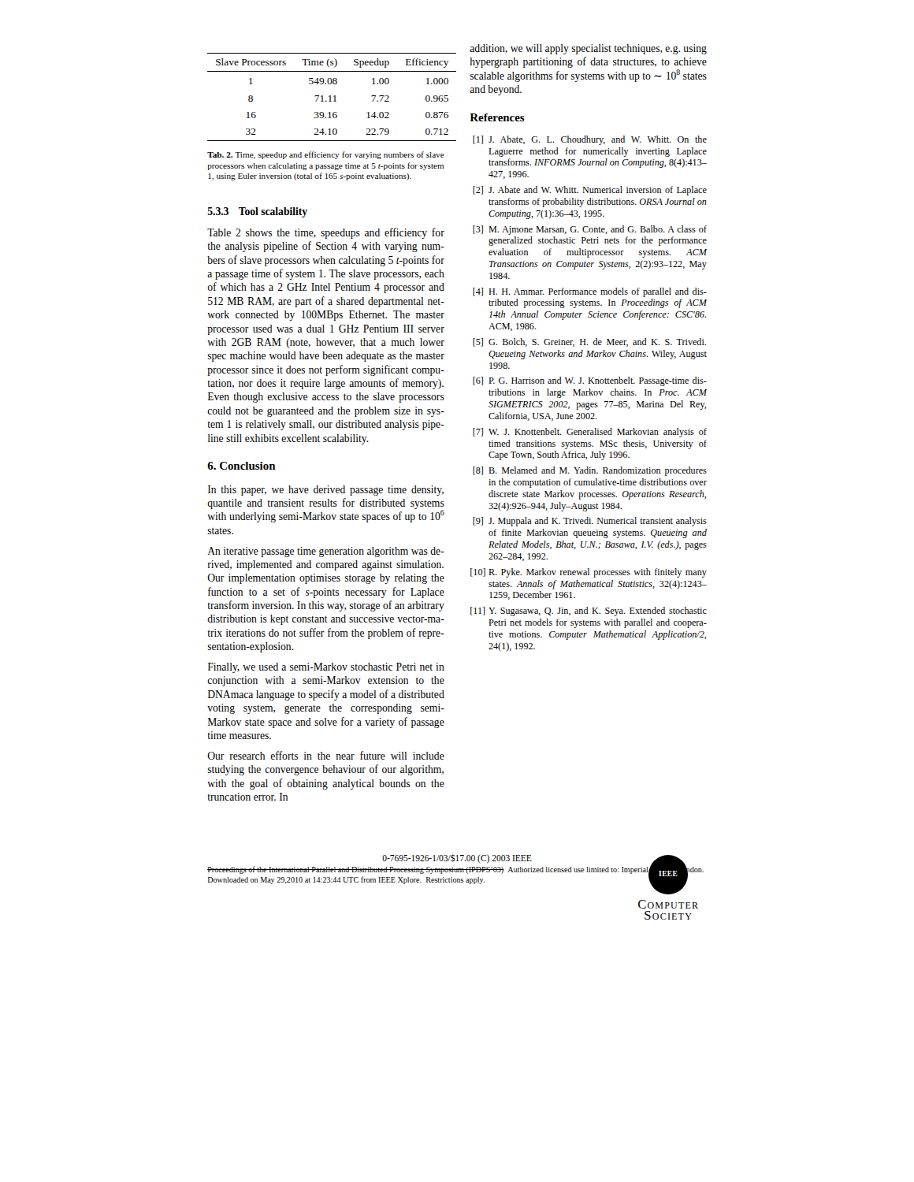| Slave Processors | Time (s) | Speedup | Efficiency |
| --- | --- | --- | --- |
| 1 | 549.08 | 1.00 | 1.000 |
| 8 | 71.11 | 7.72 | 0.965 |
| 16 | 39.16 | 14.02 | 0.876 |
| 32 | 24.10 | 22.79 | 0.712 |
Tab. 2. Time, speedup and efficiency for varying numbers of slave processors when calculating a passage time at 5 t-points for system 1, using Euler inversion (total of 165 s-point evaluations).
5.3.3 Tool scalability
Table 2 shows the time, speedups and efficiency for the analysis pipeline of Section 4 with varying numbers of slave processors when calculating 5 t-points for a passage time of system 1. The slave processors, each of which has a 2 GHz Intel Pentium 4 processor and 512 MB RAM, are part of a shared departmental network connected by 100MBps Ethernet. The master processor used was a dual 1 GHz Pentium III server with 2GB RAM (note, however, that a much lower spec machine would have been adequate as the master processor since it does not perform significant computation, nor does it require large amounts of memory). Even though exclusive access to the slave processors could not be guaranteed and the problem size in system 1 is relatively small, our distributed analysis pipeline still exhibits excellent scalability.
6. Conclusion
In this paper, we have derived passage time density, quantile and transient results for distributed systems with underlying semi-Markov state spaces of up to 106 states.
An iterative passage time generation algorithm was derived, implemented and compared against simulation. Our implementation optimises storage by relating the function to a set of s-points necessary for Laplace transform inversion. In this way, storage of an arbitrary distribution is kept constant and successive vector-matrix iterations do not suffer from the problem of representation-explosion.
Finally, we used a semi-Markov stochastic Petri net in conjunction with a semi-Markov extension to the DNAmaca language to specify a model of a distributed voting system, generate the corresponding semi-Markov state space and solve for a variety of passage time measures.
Our research efforts in the near future will include studying the convergence behaviour of our algorithm, with the goal of obtaining analytical bounds on the truncation error. In
addition, we will apply specialist techniques, e.g. using hypergraph partitioning of data structures, to achieve scalable algorithms for systems with up to ∼ 108 states and beyond.
References
[1] J. Abate, G. L. Choudhury, and W. Whitt. On the Laguerre method for numerically inverting Laplace transforms. INFORMS Journal on Computing, 8(4):413–427, 1996.
[2] J. Abate and W. Whitt. Numerical inversion of Laplace transforms of probability distributions. ORSA Journal on Computing, 7(1):36–43, 1995.
[3] M. Ajmone Marsan, G. Conte, and G. Balbo. A class of generalized stochastic Petri nets for the performance evaluation of multiprocessor systems. ACM Transactions on Computer Systems, 2(2):93–122, May 1984.
[4] H. H. Ammar. Performance models of parallel and distributed processing systems. In Proceedings of ACM 14th Annual Computer Science Conference: CSC'86. ACM, 1986.
[5] G. Bolch, S. Greiner, H. de Meer, and K. S. Trivedi. Queueing Networks and Markov Chains. Wiley, August 1998.
[6] P. G. Harrison and W. J. Knottenbelt. Passage-time distributions in large Markov chains. In Proc. ACM SIGMETRICS 2002, pages 77–85, Marina Del Rey, California, USA, June 2002.
[7] W. J. Knottenbelt. Generalised Markovian analysis of timed transitions systems. MSc thesis, University of Cape Town, South Africa, July 1996.
[8] B. Melamed and M. Yadin. Randomization procedures in the computation of cumulative-time distributions over discrete state Markov processes. Operations Research, 32(4):926–944, July–August 1984.
[9] J. Muppala and K. Trivedi. Numerical transient analysis of finite Markovian queueing systems. Queueing and Related Models, Bhat, U.N.; Basawa, I.V. (eds.), pages 262–284, 1992.
[10] R. Pyke. Markov renewal processes with finitely many states. Annals of Mathematical Statistics, 32(4):1243–1259, December 1961.
[11] Y. Sugasawa, Q. Jin, and K. Seya. Extended stochastic Petri net models for systems with parallel and cooperative motions. Computer Mathematical Application/2, 24(1), 1992.
0-7695-1926-1/03/$17.00 (C) 2003 IEEE
Proceedings of the International Parallel and Distributed Processing Symposium (IPDPS’03) Authorized licensed use limited to: Imperial College London. Downloaded on May 29,2010 at 14:23:44 UTC from IEEE Xplore. Restrictions apply.
IEEE
ComputerSociety